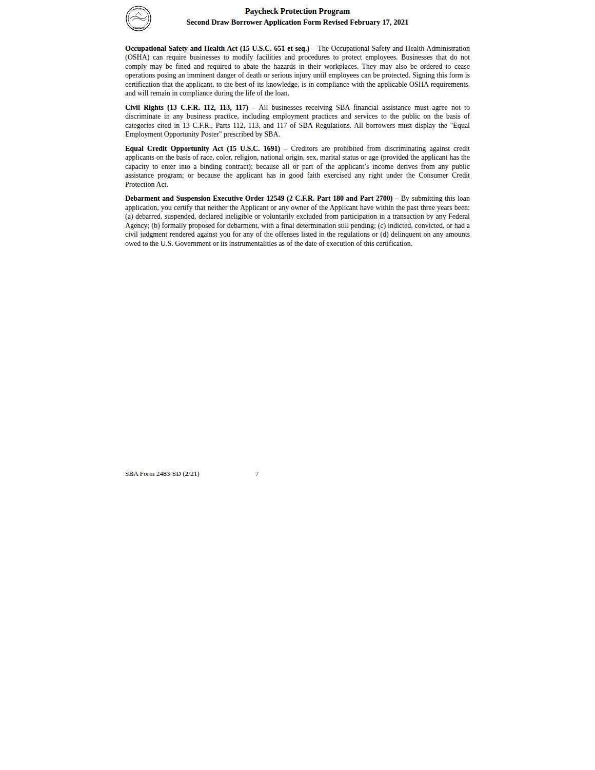U.S. SMALL BUSINESS ADMINISTRATION
Paycheck Protection Program
Second Draw Borrower Application Form Revised February 17, 2021
Occupational Safety and Health Act (15 U.S.C. 651 et seq.) – The Occupational Safety and Health Administration (OSHA) can require businesses to modify facilities and procedures to protect employees. Businesses that do not comply may be fined and required to abate the hazards in their workplaces. They may also be ordered to cease operations posing an imminent danger of death or serious injury until employees can be protected. Signing this form is certification that the applicant, to the best of its knowledge, is in compliance with the applicable OSHA requirements, and will remain in compliance during the life of the loan.
Civil Rights (13 C.F.R. 112, 113, 117) – All businesses receiving SBA financial assistance must agree not to discriminate in any business practice, including employment practices and services to the public on the basis of categories cited in 13 C.F.R., Parts 112, 113, and 117 of SBA Regulations. All borrowers must display the "Equal Employment Opportunity Poster" prescribed by SBA.
Equal Credit Opportunity Act (15 U.S.C. 1691) – Creditors are prohibited from discriminating against credit applicants on the basis of race, color, religion, national origin, sex, marital status or age (provided the applicant has the capacity to enter into a binding contract); because all or part of the applicant’s income derives from any public assistance program; or because the applicant has in good faith exercised any right under the Consumer Credit Protection Act.
Debarment and Suspension Executive Order 12549 (2 C.F.R. Part 180 and Part 2700) – By submitting this loan application, you certify that neither the Applicant or any owner of the Applicant have within the past three years been: (a) debarred, suspended, declared ineligible or voluntarily excluded from participation in a transaction by any Federal Agency; (b) formally proposed for debarment, with a final determination still pending; (c) indicted, convicted, or had a civil judgment rendered against you for any of the offenses listed in the regulations or (d) delinquent on any amounts owed to the U.S. Government or its instrumentalities as of the date of execution of this certification.
SBA Form 2483-SD (2/21) 7